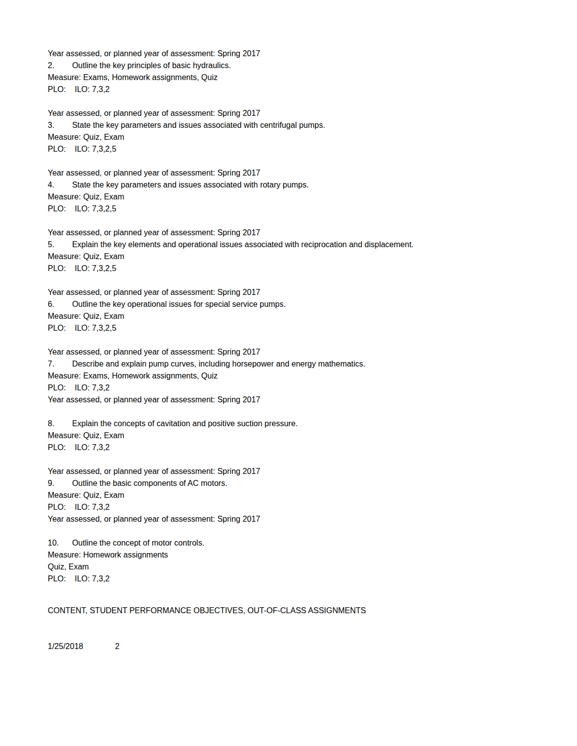Year assessed, or planned year of assessment: Spring 2017
2. Outline the key principles of basic hydraulics.
Measure: Exams, Homework assignments, Quiz
PLO: ILO: 7,3,2
Year assessed, or planned year of assessment: Spring 2017
3. State the key parameters and issues associated with centrifugal pumps.
Measure: Quiz, Exam
PLO: ILO: 7,3,2,5
Year assessed, or planned year of assessment: Spring 2017
4. State the key parameters and issues associated with rotary pumps.
Measure: Quiz, Exam
PLO: ILO: 7,3,2,5
Year assessed, or planned year of assessment: Spring 2017
5. Explain the key elements and operational issues associated with reciprocation and displacement.
Measure: Quiz, Exam
PLO: ILO: 7,3,2,5
Year assessed, or planned year of assessment: Spring 2017
6. Outline the key operational issues for special service pumps.
Measure: Quiz, Exam
PLO: ILO: 7,3,2,5
Year assessed, or planned year of assessment: Spring 2017
7. Describe and explain pump curves, including horsepower and energy mathematics.
Measure: Exams, Homework assignments, Quiz
PLO: ILO: 7,3,2
Year assessed, or planned year of assessment: Spring 2017
8. Explain the concepts of cavitation and positive suction pressure.
Measure: Quiz, Exam
PLO: ILO: 7,3,2
Year assessed, or planned year of assessment: Spring 2017
9. Outline the basic components of AC motors.
Measure: Quiz, Exam
PLO: ILO: 7,3,2
Year assessed, or planned year of assessment: Spring 2017
10. Outline the concept of motor controls.
Measure: Homework assignments
Quiz, Exam
PLO: ILO: 7,3,2
CONTENT, STUDENT PERFORMANCE OBJECTIVES, OUT-OF-CLASS ASSIGNMENTS
1/25/2018 2